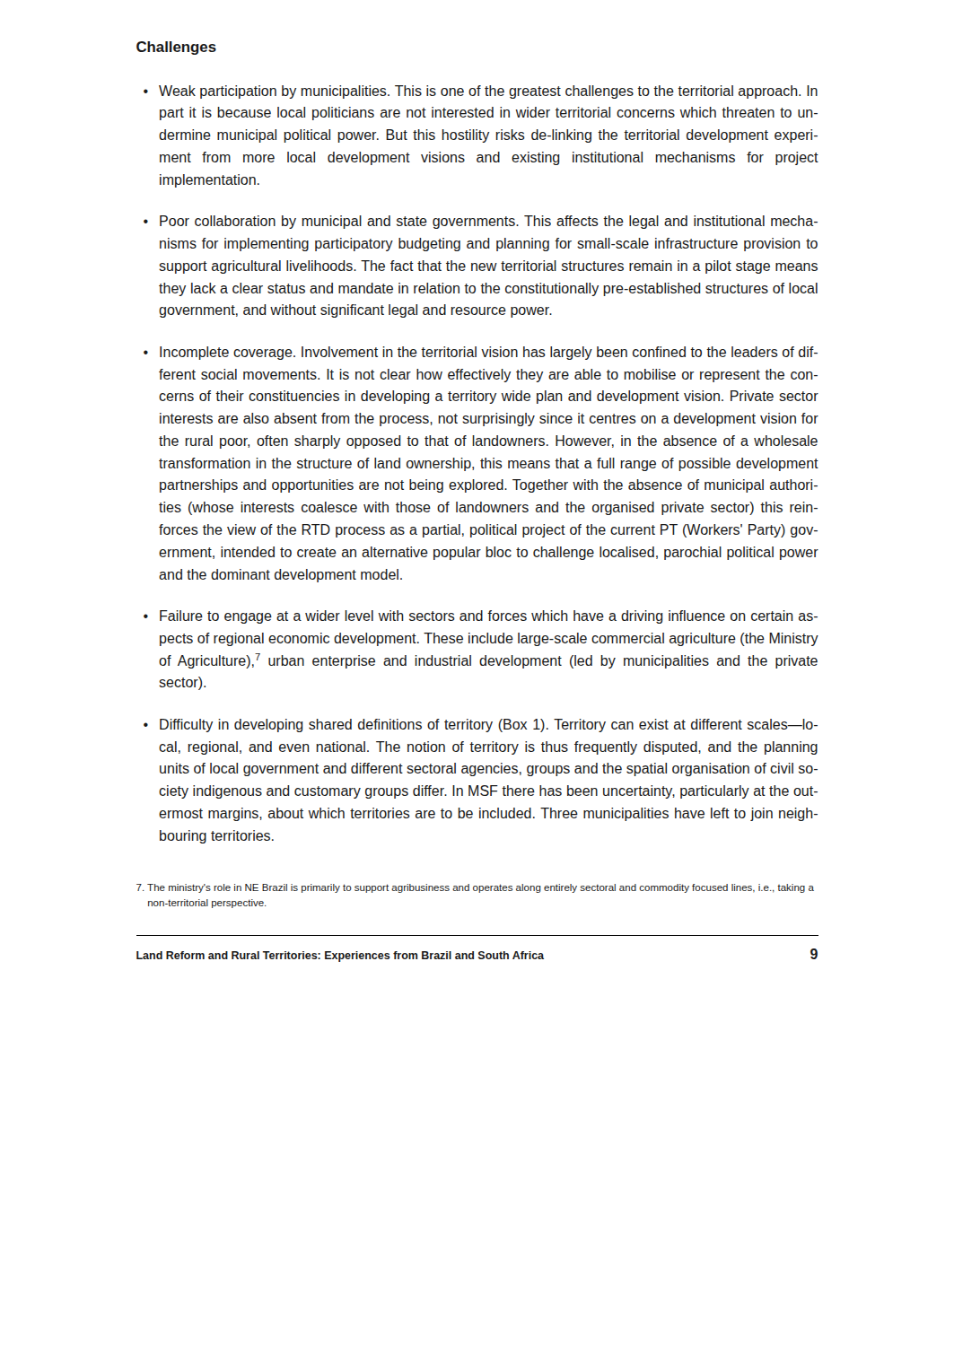Challenges
Weak participation by municipalities. This is one of the greatest challenges to the territorial approach. In part it is because local politicians are not interested in wider territorial concerns which threaten to undermine municipal political power. But this hostility risks de-linking the territorial development experiment from more local development visions and existing institutional mechanisms for project implementation.
Poor collaboration by municipal and state governments. This affects the legal and institutional mechanisms for implementing participatory budgeting and planning for small-scale infrastructure provision to support agricultural livelihoods. The fact that the new territorial structures remain in a pilot stage means they lack a clear status and mandate in relation to the constitutionally pre-established structures of local government, and without significant legal and resource power.
Incomplete coverage. Involvement in the territorial vision has largely been confined to the leaders of different social movements. It is not clear how effectively they are able to mobilise or represent the concerns of their constituencies in developing a territory wide plan and development vision. Private sector interests are also absent from the process, not surprisingly since it centres on a development vision for the rural poor, often sharply opposed to that of landowners. However, in the absence of a wholesale transformation in the structure of land ownership, this means that a full range of possible development partnerships and opportunities are not being explored. Together with the absence of municipal authorities (whose interests coalesce with those of landowners and the organised private sector) this reinforces the view of the RTD process as a partial, political project of the current PT (Workers' Party) government, intended to create an alternative popular bloc to challenge localised, parochial political power and the dominant development model.
Failure to engage at a wider level with sectors and forces which have a driving influence on certain aspects of regional economic development. These include large-scale commercial agriculture (the Ministry of Agriculture),7 urban enterprise and industrial development (led by municipalities and the private sector).
Difficulty in developing shared definitions of territory (Box 1). Territory can exist at different scales—local, regional, and even national. The notion of territory is thus frequently disputed, and the planning units of local government and different sectoral agencies, groups and the spatial organisation of civil society indigenous and customary groups differ. In MSF there has been uncertainty, particularly at the outermost margins, about which territories are to be included. Three municipalities have left to join neighbouring territories.
7. The ministry's role in NE Brazil is primarily to support agribusiness and operates along entirely sectoral and commodity focused lines, i.e., taking a non-territorial perspective.
Land Reform and Rural Territories: Experiences from Brazil and South Africa 9